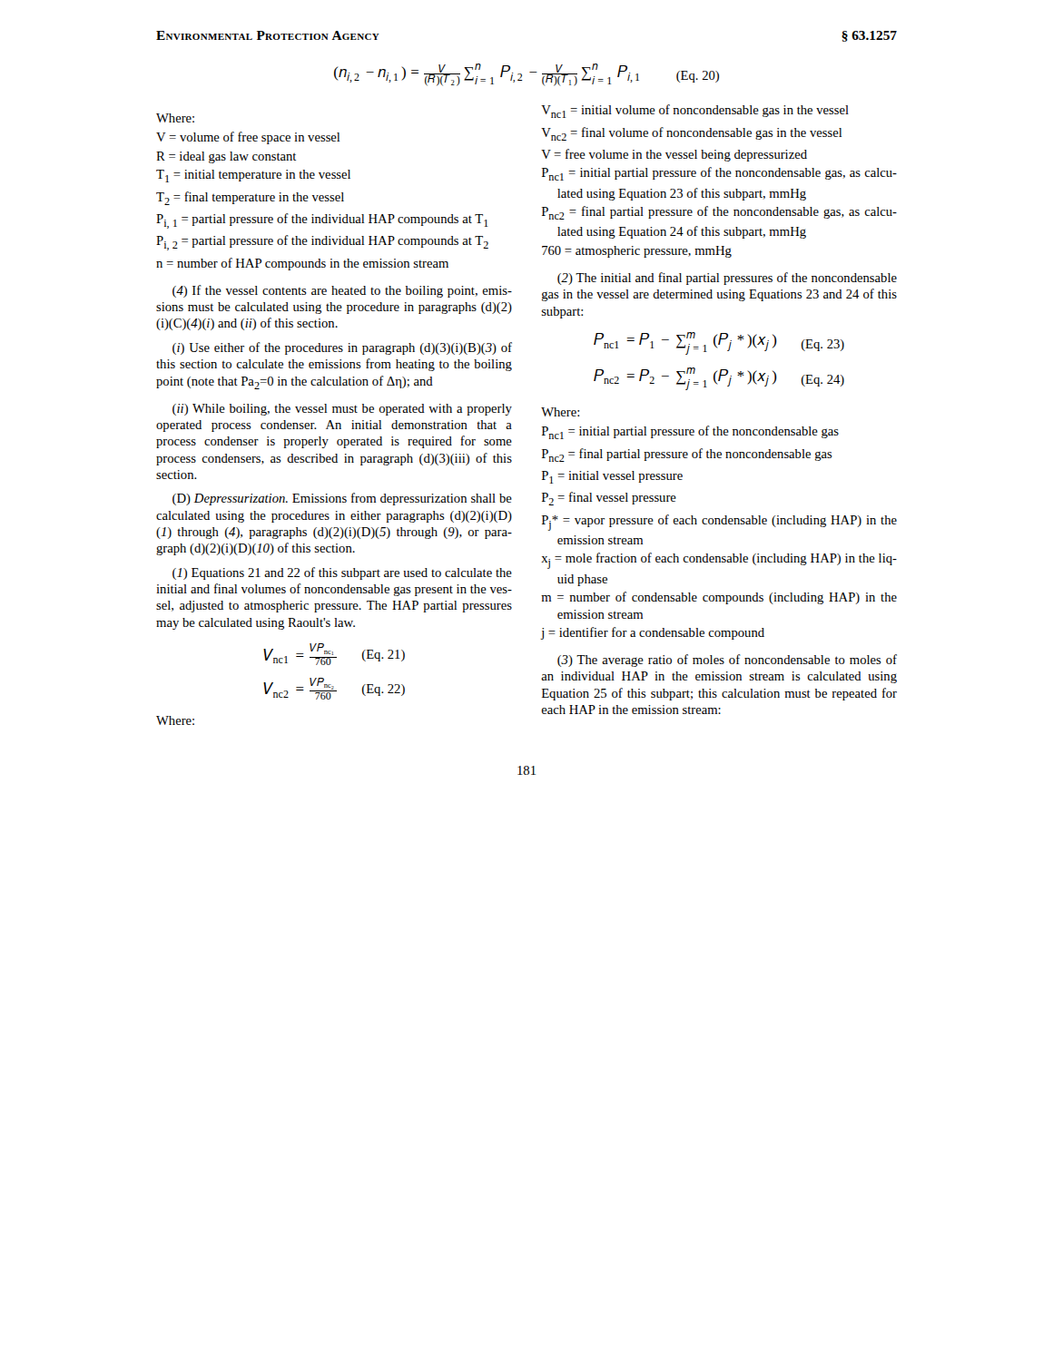Environmental Protection Agency § 63.1257
( ni,2 − ni,1 ) = V (R)(T2) ∑ i=1 n Pi,2 − V (R)(T1) ∑ i=1 n Pi,1 (Eq. 20)
Where:
V = volume of free space in vessel
R = ideal gas law constant
T1 = initial temperature in the vessel
T2 = final temperature in the vessel
Pi, 1 = partial pressure of the individual HAP compounds at T1
Pi, 2 = partial pressure of the individual HAP compounds at T2
n = number of HAP compounds in the emission stream
(4) If the vessel contents are heated to the boiling point, emissions must be calculated using the procedure in paragraphs (d)(2)(i)(C)(4)(i) and (ii) of this section.
(i) Use either of the procedures in paragraph (d)(3)(i)(B)(3) of this section to calculate the emissions from heating to the boiling point (note that Pa2=0 in the calculation of Δη); and
(ii) While boiling, the vessel must be operated with a properly operated process condenser. An initial demonstration that a process condenser is properly operated is required for some process condensers, as described in paragraph (d)(3)(iii) of this section.
(D) Depressurization. Emissions from depressurization shall be calculated using the procedures in either paragraphs (d)(2)(i)(D)(1) through (4), paragraphs (d)(2)(i)(D)(5) through (9), or paragraph (d)(2)(i)(D)(10) of this section.
(1) Equations 21 and 22 of this subpart are used to calculate the initial and final volumes of noncondensable gas present in the vessel, adjusted to atmospheric pressure. The HAP partial pressures may be calculated using Raoult's law.
Vnc1 = VPnc1 760 (Eq. 21)
Vnc2 = VPnc2 760 (Eq. 22)
Where:
Vnc1 = initial volume of noncondensable gas in the vessel
Vnc2 = final volume of noncondensable gas in the vessel
V = free volume in the vessel being depressurized
Pnc1 = initial partial pressure of the noncondensable gas, as calculated using Equation 23 of this subpart, mmHg
Pnc2 = final partial pressure of the noncondensable gas, as calculated using Equation 24 of this subpart, mmHg
760 = atmospheric pressure, mmHg
(2) The initial and final partial pressures of the noncondensable gas in the vessel are determined using Equations 23 and 24 of this subpart:
Pnc1 = P1 − ∑ j=1 m ( Pj* ) ( xj ) (Eq. 23)
Pnc2 = P2 − ∑ j=1 m ( Pj* ) ( xj ) (Eq. 24)
Where:
Pnc1 = initial partial pressure of the noncondensable gas
Pnc2 = final partial pressure of the noncondensable gas
P1 = initial vessel pressure
P2 = final vessel pressure
Pj* = vapor pressure of each condensable (including HAP) in the emission stream
xj = mole fraction of each condensable (including HAP) in the liquid phase
m = number of condensable compounds (including HAP) in the emission stream
j = identifier for a condensable compound
(3) The average ratio of moles of noncondensable to moles of an individual HAP in the emission stream is calculated using Equation 25 of this subpart; this calculation must be repeated for each HAP in the emission stream:
181